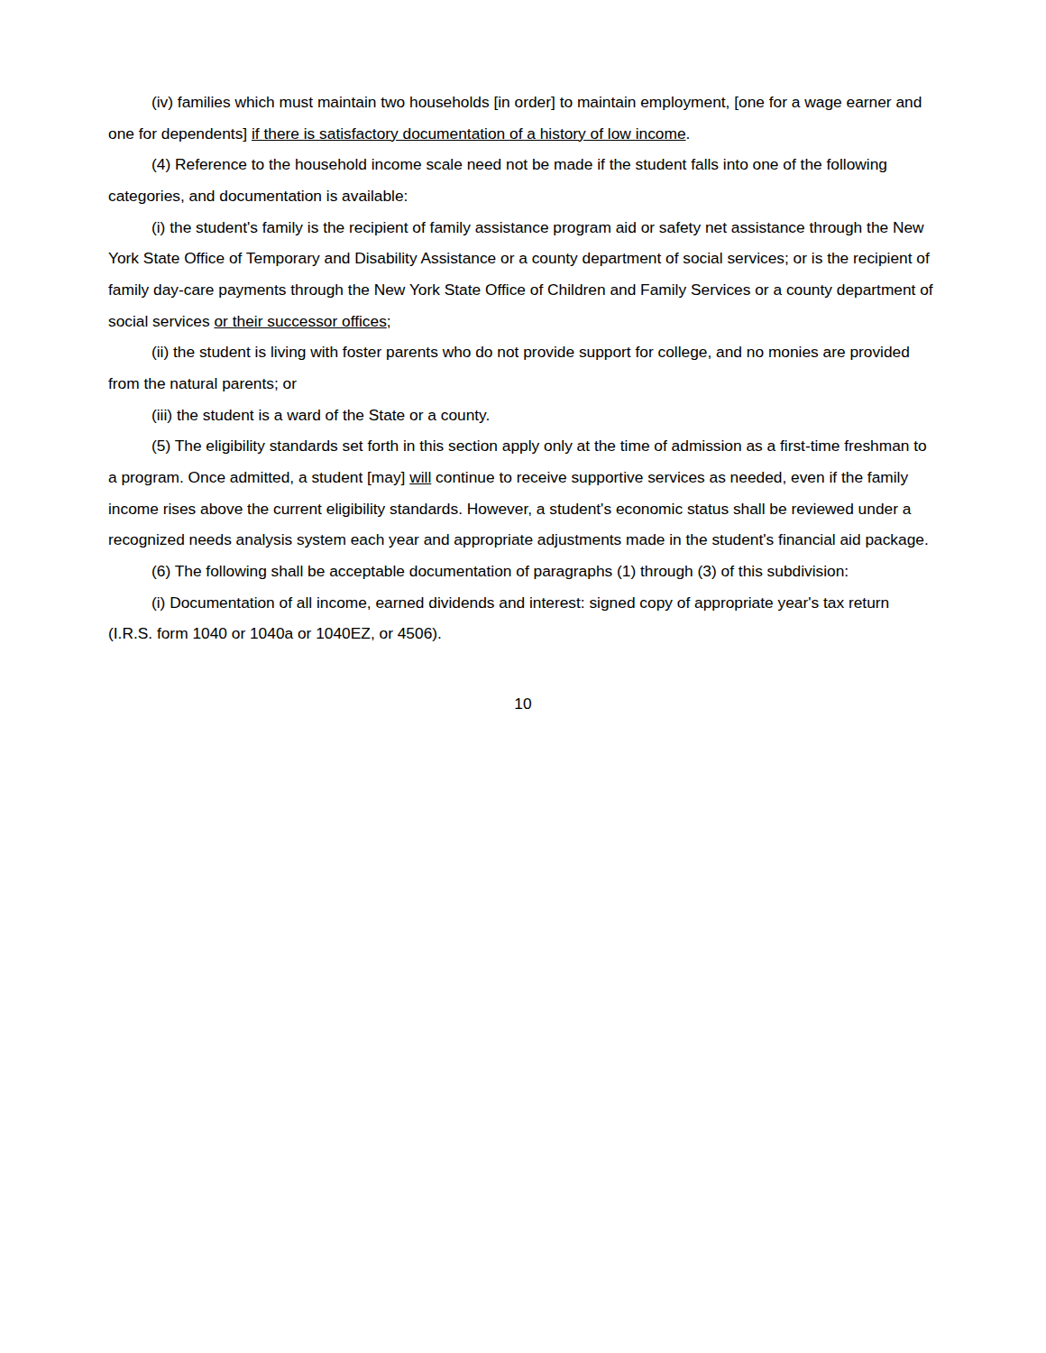(iv) families which must maintain two households [in order] to maintain employment, [one for a wage earner and one for dependents] if there is satisfactory documentation of a history of low income.
(4) Reference to the household income scale need not be made if the student falls into one of the following categories, and documentation is available:
(i) the student's family is the recipient of family assistance program aid or safety net assistance through the New York State Office of Temporary and Disability Assistance or a county department of social services; or is the recipient of family day-care payments through the New York State Office of Children and Family Services or a county department of social services or their successor offices;
(ii) the student is living with foster parents who do not provide support for college, and no monies are provided from the natural parents; or
(iii) the student is a ward of the State or a county.
(5) The eligibility standards set forth in this section apply only at the time of admission as a first-time freshman to a program. Once admitted, a student [may] will continue to receive supportive services as needed, even if the family income rises above the current eligibility standards. However, a student's economic status shall be reviewed under a recognized needs analysis system each year and appropriate adjustments made in the student's financial aid package.
(6) The following shall be acceptable documentation of paragraphs (1) through (3) of this subdivision:
(i) Documentation of all income, earned dividends and interest: signed copy of appropriate year's tax return (I.R.S. form 1040 or 1040a or 1040EZ, or 4506).
10